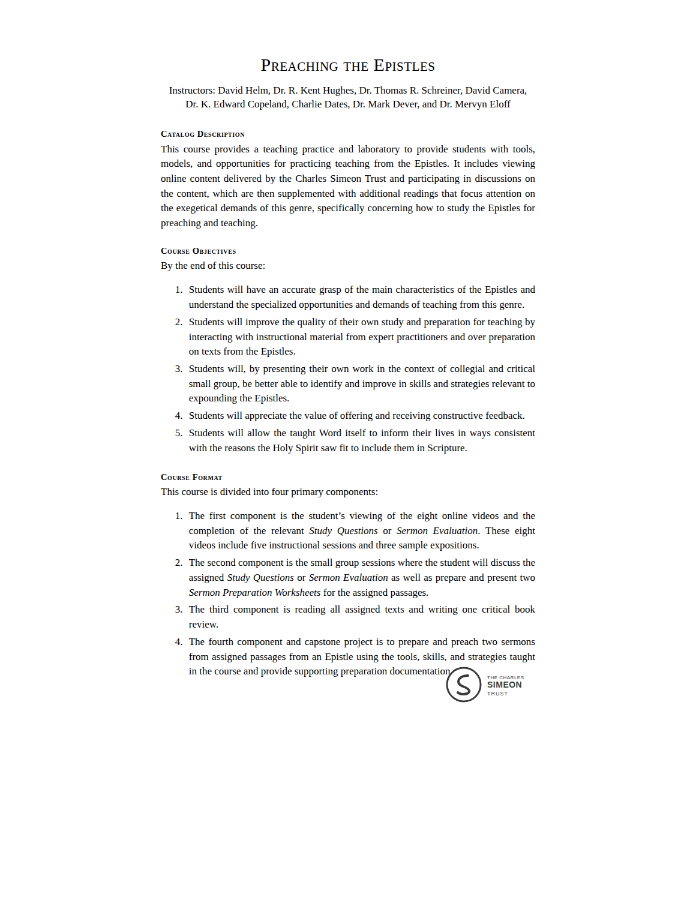Preaching the Epistles
Instructors: David Helm, Dr. R. Kent Hughes, Dr. Thomas R. Schreiner, David Camera,
Dr. K. Edward Copeland, Charlie Dates, Dr. Mark Dever, and Dr. Mervyn Eloff
Catalog Description
This course provides a teaching practice and laboratory to provide students with tools, models, and opportunities for practicing teaching from the Epistles. It includes viewing online content delivered by the Charles Simeon Trust and participating in discussions on the content, which are then supplemented with additional readings that focus attention on the exegetical demands of this genre, specifically concerning how to study the Epistles for preaching and teaching.
Course Objectives
By the end of this course:
Students will have an accurate grasp of the main characteristics of the Epistles and understand the specialized opportunities and demands of teaching from this genre.
Students will improve the quality of their own study and preparation for teaching by interacting with instructional material from expert practitioners and over preparation on texts from the Epistles.
Students will, by presenting their own work in the context of collegial and critical small group, be better able to identify and improve in skills and strategies relevant to expounding the Epistles.
Students will appreciate the value of offering and receiving constructive feedback.
Students will allow the taught Word itself to inform their lives in ways consistent with the reasons the Holy Spirit saw fit to include them in Scripture.
Course Format
This course is divided into four primary components:
The first component is the student’s viewing of the eight online videos and the completion of the relevant Study Questions or Sermon Evaluation. These eight videos include five instructional sessions and three sample expositions.
The second component is the small group sessions where the student will discuss the assigned Study Questions or Sermon Evaluation as well as prepare and present two Sermon Preparation Worksheets for the assigned passages.
The third component is reading all assigned texts and writing one critical book review.
The fourth component and capstone project is to prepare and preach two sermons from assigned passages from an Epistle using the tools, skills, and strategies taught in the course and provide supporting preparation documentation.
THE CHARLES SIMEON TRUST